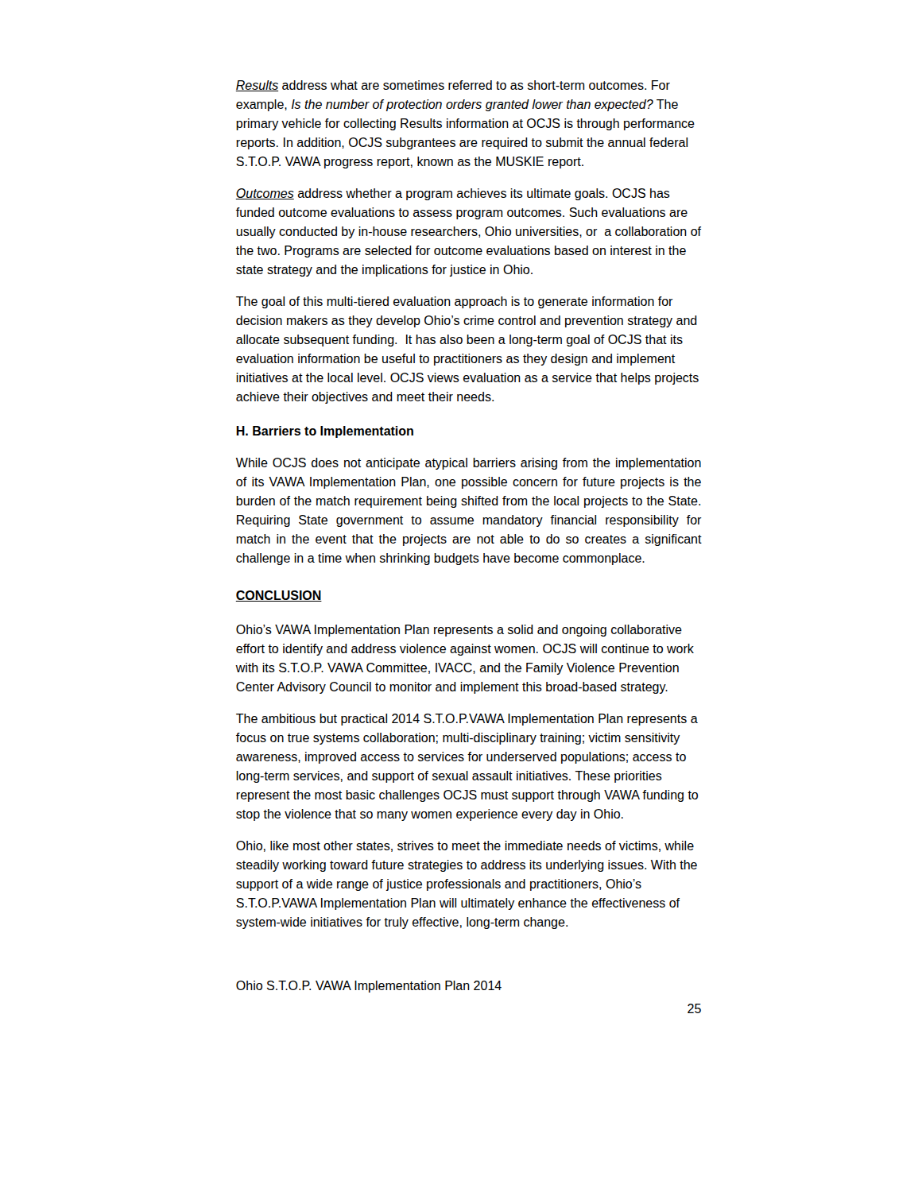Results address what are sometimes referred to as short-term outcomes. For example, Is the number of protection orders granted lower than expected? The primary vehicle for collecting Results information at OCJS is through performance reports. In addition, OCJS subgrantees are required to submit the annual federal S.T.O.P. VAWA progress report, known as the MUSKIE report.
Outcomes address whether a program achieves its ultimate goals. OCJS has funded outcome evaluations to assess program outcomes. Such evaluations are usually conducted by in-house researchers, Ohio universities, or a collaboration of the two. Programs are selected for outcome evaluations based on interest in the state strategy and the implications for justice in Ohio.
The goal of this multi-tiered evaluation approach is to generate information for decision makers as they develop Ohio’s crime control and prevention strategy and allocate subsequent funding. It has also been a long-term goal of OCJS that its evaluation information be useful to practitioners as they design and implement initiatives at the local level. OCJS views evaluation as a service that helps projects achieve their objectives and meet their needs.
H. Barriers to Implementation
While OCJS does not anticipate atypical barriers arising from the implementation of its VAWA Implementation Plan, one possible concern for future projects is the burden of the match requirement being shifted from the local projects to the State. Requiring State government to assume mandatory financial responsibility for match in the event that the projects are not able to do so creates a significant challenge in a time when shrinking budgets have become commonplace.
CONCLUSION
Ohio’s VAWA Implementation Plan represents a solid and ongoing collaborative effort to identify and address violence against women. OCJS will continue to work with its S.T.O.P. VAWA Committee, IVACC, and the Family Violence Prevention Center Advisory Council to monitor and implement this broad-based strategy.
The ambitious but practical 2014 S.T.O.P.VAWA Implementation Plan represents a focus on true systems collaboration; multi-disciplinary training; victim sensitivity awareness, improved access to services for underserved populations; access to long-term services, and support of sexual assault initiatives. These priorities represent the most basic challenges OCJS must support through VAWA funding to stop the violence that so many women experience every day in Ohio.
Ohio, like most other states, strives to meet the immediate needs of victims, while steadily working toward future strategies to address its underlying issues. With the support of a wide range of justice professionals and practitioners, Ohio’s S.T.O.P.VAWA Implementation Plan will ultimately enhance the effectiveness of system-wide initiatives for truly effective, long-term change.
Ohio S.T.O.P. VAWA Implementation Plan 2014
25